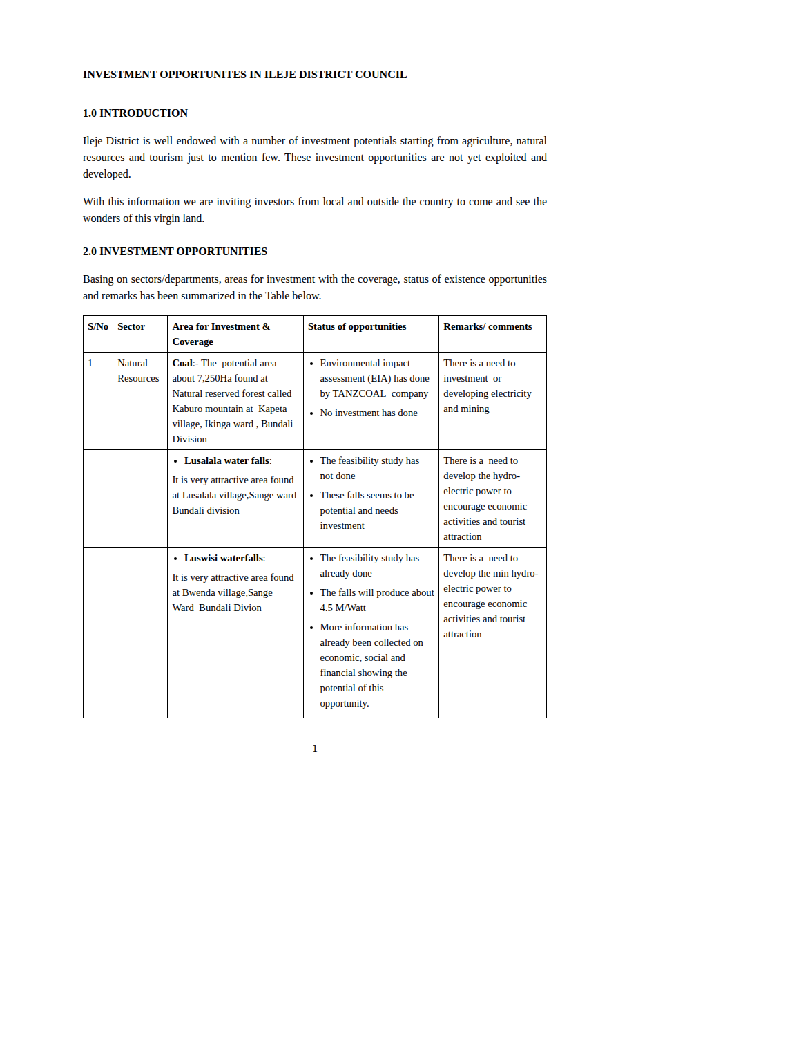INVESTMENT OPPORTUNITES IN ILEJE DISTRICT COUNCIL
1.0 INTRODUCTION
Ileje District is well endowed with a number of investment potentials starting from agriculture, natural resources and tourism just to mention few. These investment opportunities are not yet exploited and developed.
With this information we are inviting investors from local and outside the country to come and see the wonders of this virgin land.
2.0 INVESTMENT OPPORTUNITIES
Basing on sectors/departments, areas for investment with the coverage, status of existence opportunities and remarks has been summarized in the Table below.
| S/No | Sector | Area for Investment & Coverage | Status of opportunities | Remarks/ comments |
| --- | --- | --- | --- | --- |
| 1 | Natural Resources | Coal :- The potential area about 7,250Ha found at Natural reserved forest called Kaburo mountain at Kapeta village, Ikinga ward , Bundali Division | Environmental impact assessment (EIA) has done by TANZCOAL company No investment has done | There is a need to investment or developing electricity and mining |
| | | Lusalala water falls : It is very attractive area found at Lusalala village,Sange ward Bundali division | The feasibility study has not done These falls seems to be potential and needs investment | There is a need to develop the hydro- electric power to encourage economic activities and tourist attraction |
| | | Luswisi waterfalls : It is very attractive area found at Bwenda village,Sange Ward Bundali Divion | The feasibility study has already done The falls will produce about 4.5 M/Watt More information has already been collected on economic, social and financial showing the potential of this opportunity. | There is a need to develop the min hydro- electric power to encourage economic activities and tourist attraction |
1